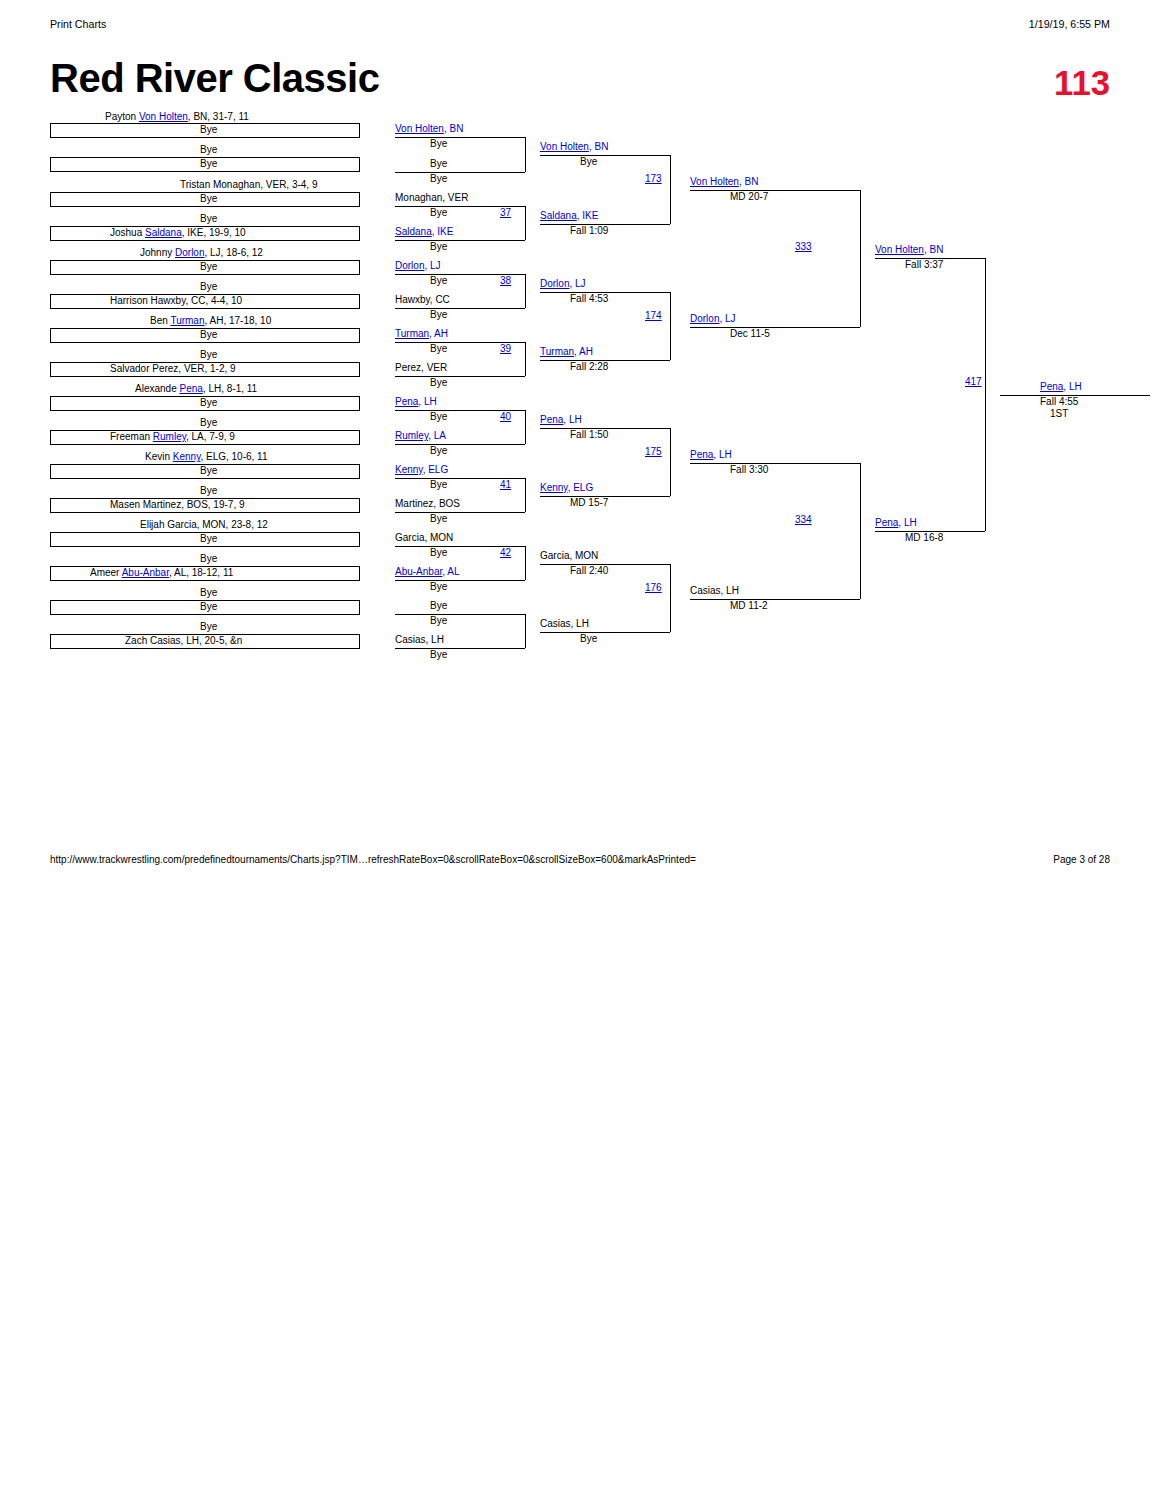Print Charts
1/19/19, 6:55 PM
Red River Classic
113
Payton Von Holten, BN, 31-7, 11
Bye Bye
Bye Tristan Monaghan, VER, 3-4, 9
Bye Bye
Joshua Saldana, IKE, 19-9, 10 Johnny Dorlon, LJ, 18-6, 12
Bye Bye
Harrison Hawxby, CC, 4-4, 10 Ben Turman, AH, 17-18, 10
Bye Bye
Salvador Perez, VER, 1-2, 9 Alexande Pena, LH, 8-1, 11
Bye Bye
Freeman Rumley, LA, 7-9, 9 Kevin Kenny, ELG, 10-6, 11
Bye Bye
Masen Martinez, BOS, 19-7, 9 Elijah Garcia, MON, 23-8, 12
Bye Bye
Ameer Abu-Anbar, AL, 18-12, 11 Bye
Bye Bye
Zach Casias, LH, 20-5, &n Von Holten, BN
Bye Bye
Bye Monaghan, VER
Bye 37 Saldana, IKE
Bye Dorlon, LJ
Bye 38 Hawxby, CC
Bye Turman, AH
Bye 39 Perez, VER
Bye Pena, LH
Bye 40 Rumley, LA
Bye Kenny, ELG
Bye 41 Martinez, BOS
Bye Garcia, MON
Bye 42 Abu-Anbar, AL
Bye Bye
Bye Casias, LH
Bye
Von Holten, BN
Bye 173 Saldana, IKE
Fall 1:09 Dorlon, LJ
Fall 4:53 174 Turman, AH
Fall 2:28 Pena, LH
Fall 1:50 175 Kenny, ELG
MD 15-7 Garcia, MON
Fall 2:40 176 Casias, LH
Bye
Von Holten, BN
MD 20-7 333 Dorlon, LJ
Dec 11-5 Pena, LH
Fall 3:30 334 Casias, LH
MD 11-2
Von Holten, BN
Fall 3:37 Pena, LH
MD 16-8
417 Pena, LH
Fall 4:55 1ST
http://www.trackwrestling.com/predefinedtournaments/Charts.jsp?TIM…refreshRateBox=0&scrollRateBox=0&scrollSizeBox=600&markAsPrinted=
Page 3 of 28